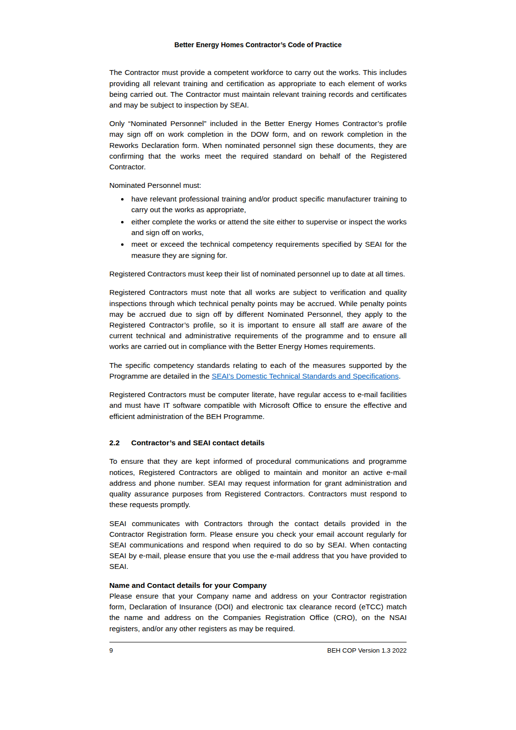Better Energy Homes Contractor’s Code of Practice
The Contractor must provide a competent workforce to carry out the works. This includes providing all relevant training and certification as appropriate to each element of works being carried out. The Contractor must maintain relevant training records and certificates and may be subject to inspection by SEAI.
Only “Nominated Personnel” included in the Better Energy Homes Contractor’s profile may sign off on work completion in the DOW form, and on rework completion in the Reworks Declaration form. When nominated personnel sign these documents, they are confirming that the works meet the required standard on behalf of the Registered Contractor.
Nominated Personnel must:
have relevant professional training and/or product specific manufacturer training to carry out the works as appropriate,
either complete the works or attend the site either to supervise or inspect the works and sign off on works,
meet or exceed the technical competency requirements specified by SEAI for the measure they are signing for.
Registered Contractors must keep their list of nominated personnel up to date at all times.
Registered Contractors must note that all works are subject to verification and quality inspections through which technical penalty points may be accrued. While penalty points may be accrued due to sign off by different Nominated Personnel, they apply to the Registered Contractor’s profile, so it is important to ensure all staff are aware of the current technical and administrative requirements of the programme and to ensure all works are carried out in compliance with the Better Energy Homes requirements.
The specific competency standards relating to each of the measures supported by the Programme are detailed in the SEAI’s Domestic Technical Standards and Specifications.
Registered Contractors must be computer literate, have regular access to e-mail facilities and must have IT software compatible with Microsoft Office to ensure the effective and efficient administration of the BEH Programme.
2.2 Contractor’s and SEAI contact details
To ensure that they are kept informed of procedural communications and programme notices, Registered Contractors are obliged to maintain and monitor an active e-mail address and phone number. SEAI may request information for grant administration and quality assurance purposes from Registered Contractors. Contractors must respond to these requests promptly.
SEAI communicates with Contractors through the contact details provided in the Contractor Registration form. Please ensure you check your email account regularly for SEAI communications and respond when required to do so by SEAI. When contacting SEAI by e-mail, please ensure that you use the e-mail address that you have provided to SEAI.
Name and Contact details for your Company
Please ensure that your Company name and address on your Contractor registration form, Declaration of Insurance (DOI) and electronic tax clearance record (eTCC) match the name and address on the Companies Registration Office (CRO), on the NSAI registers, and/or any other registers as may be required.
9 BEH COP Version 1.3 2022